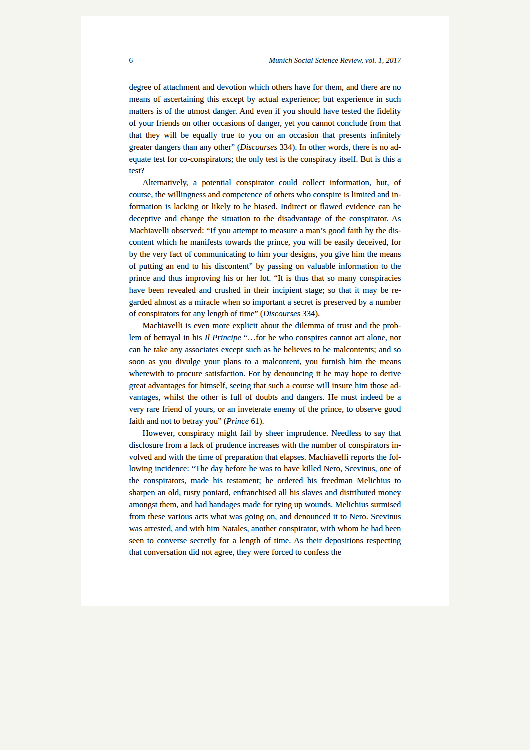6 Munich Social Science Review, vol. 1, 2017
degree of attachment and devotion which others have for them, and there are no means of ascertaining this except by actual experience; but experience in such matters is of the utmost danger. And even if you should have tested the fidelity of your friends on other occasions of danger, yet you cannot conclude from that that they will be equally true to you on an occasion that presents infinitely greater dangers than any other” (Discourses 334). In other words, there is no adequate test for co-conspirators; the only test is the conspiracy itself. But is this a test?
Alternatively, a potential conspirator could collect information, but, of course, the willingness and competence of others who conspire is limited and information is lacking or likely to be biased. Indirect or flawed evidence can be deceptive and change the situation to the disadvantage of the conspirator. As Machiavelli observed: “If you attempt to measure a man’s good faith by the discontent which he manifests towards the prince, you will be easily deceived, for by the very fact of communicating to him your designs, you give him the means of putting an end to his discontent” by passing on valuable information to the prince and thus improving his or her lot. “It is thus that so many conspiracies have been revealed and crushed in their incipient stage; so that it may be regarded almost as a miracle when so important a secret is preserved by a number of conspirators for any length of time” (Discourses 334).
Machiavelli is even more explicit about the dilemma of trust and the problem of betrayal in his Il Principe “…for he who conspires cannot act alone, nor can he take any associates except such as he believes to be malcontents; and so soon as you divulge your plans to a malcontent, you furnish him the means wherewith to procure satisfaction. For by denouncing it he may hope to derive great advantages for himself, seeing that such a course will insure him those advantages, whilst the other is full of doubts and dangers. He must indeed be a very rare friend of yours, or an inveterate enemy of the prince, to observe good faith and not to betray you” (Prince 61).
However, conspiracy might fail by sheer imprudence. Needless to say that disclosure from a lack of prudence increases with the number of conspirators involved and with the time of preparation that elapses. Machiavelli reports the following incidence: “The day before he was to have killed Nero, Scevinus, one of the conspirators, made his testament; he ordered his freedman Melichius to sharpen an old, rusty poniard, enfranchised all his slaves and distributed money amongst them, and had bandages made for tying up wounds. Melichius surmised from these various acts what was going on, and denounced it to Nero. Scevinus was arrested, and with him Natales, another conspirator, with whom he had been seen to converse secretly for a length of time. As their depositions respecting that conversation did not agree, they were forced to confess the